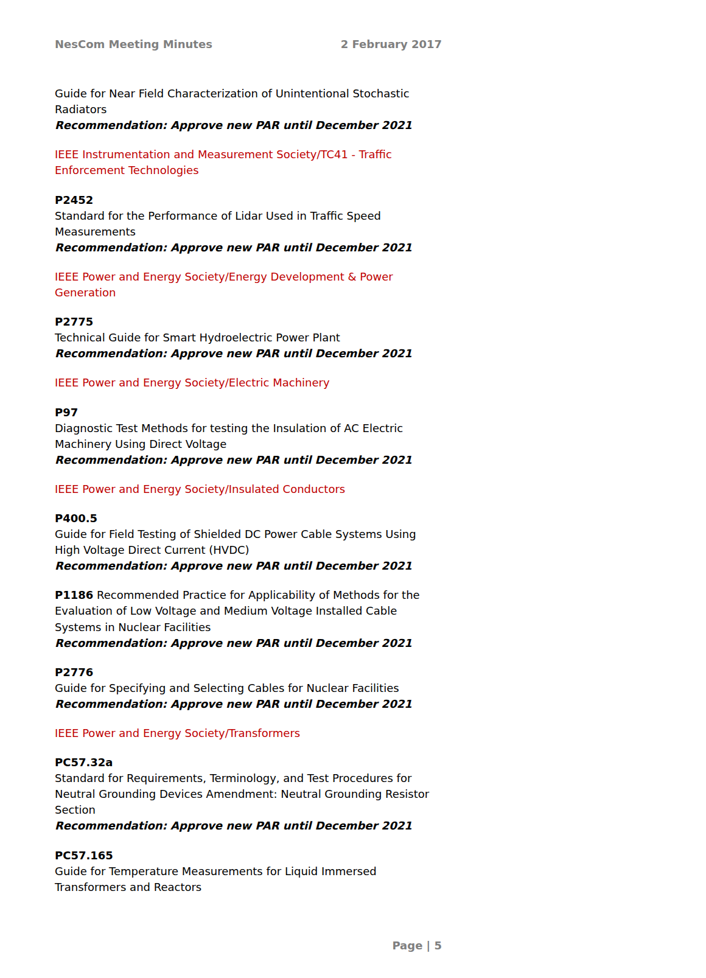NesCom Meeting Minutes 2 February 2017
Guide for Near Field Characterization of Unintentional Stochastic Radiators
Recommendation: Approve new PAR until December 2021
IEEE Instrumentation and Measurement Society/TC41 - Traffic Enforcement Technologies
P2452
Standard for the Performance of Lidar Used in Traffic Speed Measurements
Recommendation: Approve new PAR until December 2021
IEEE Power and Energy Society/Energy Development & Power Generation
P2775
Technical Guide for Smart Hydroelectric Power Plant
Recommendation: Approve new PAR until December 2021
IEEE Power and Energy Society/Electric Machinery
P97
Diagnostic Test Methods for testing the Insulation of AC Electric Machinery Using Direct Voltage
Recommendation: Approve new PAR until December 2021
IEEE Power and Energy Society/Insulated Conductors
P400.5
Guide for Field Testing of Shielded DC Power Cable Systems Using High Voltage Direct Current (HVDC)
Recommendation: Approve new PAR until December 2021
P1186 Recommended Practice for Applicability of Methods for the Evaluation of Low Voltage and Medium Voltage Installed Cable Systems in Nuclear Facilities
Recommendation: Approve new PAR until December 2021
P2776
Guide for Specifying and Selecting Cables for Nuclear Facilities
Recommendation: Approve new PAR until December 2021
IEEE Power and Energy Society/Transformers
PC57.32a
Standard for Requirements, Terminology, and Test Procedures for Neutral Grounding Devices Amendment: Neutral Grounding Resistor Section
Recommendation: Approve new PAR until December 2021
PC57.165
Guide for Temperature Measurements for Liquid Immersed Transformers and Reactors
Page | 5